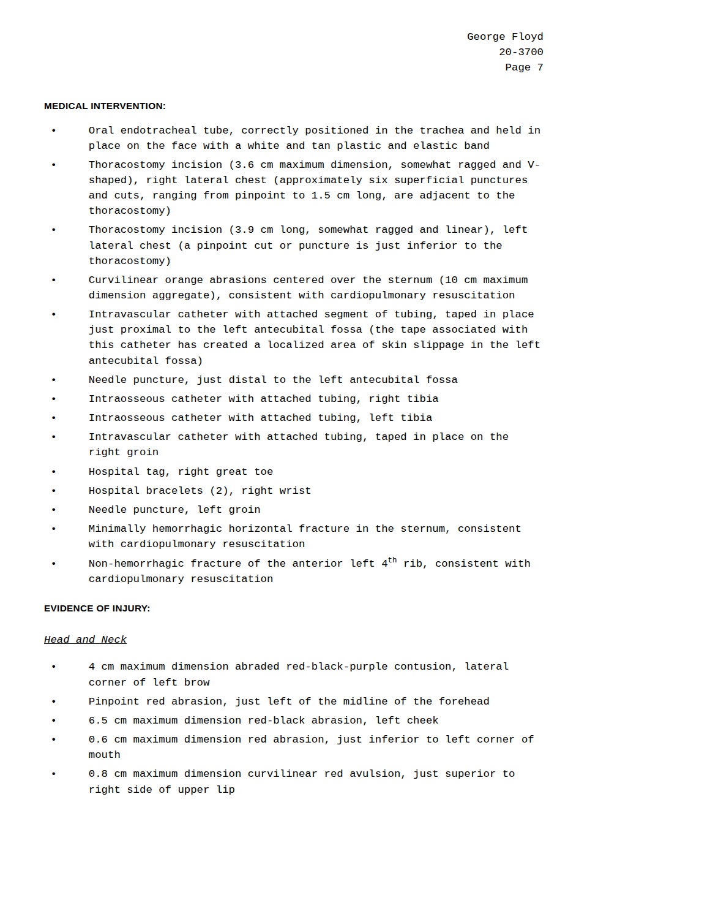George Floyd 20-3700 Page 7
MEDICAL INTERVENTION:
Oral endotracheal tube, correctly positioned in the trachea and held in place on the face with a white and tan plastic and elastic band
Thoracostomy incision (3.6 cm maximum dimension, somewhat ragged and V-shaped), right lateral chest (approximately six superficial punctures and cuts, ranging from pinpoint to 1.5 cm long, are adjacent to the thoracostomy)
Thoracostomy incision (3.9 cm long, somewhat ragged and linear), left lateral chest (a pinpoint cut or puncture is just inferior to the thoracostomy)
Curvilinear orange abrasions centered over the sternum (10 cm maximum dimension aggregate), consistent with cardiopulmonary resuscitation
Intravascular catheter with attached segment of tubing, taped in place just proximal to the left antecubital fossa (the tape associated with this catheter has created a localized area of skin slippage in the left antecubital fossa)
Needle puncture, just distal to the left antecubital fossa
Intraosseous catheter with attached tubing, right tibia
Intraosseous catheter with attached tubing, left tibia
Intravascular catheter with attached tubing, taped in place on the right groin
Hospital tag, right great toe
Hospital bracelets (2), right wrist
Needle puncture, left groin
Minimally hemorrhagic horizontal fracture in the sternum, consistent with cardiopulmonary resuscitation
Non-hemorrhagic fracture of the anterior left 4th rib, consistent with cardiopulmonary resuscitation
EVIDENCE OF INJURY:
Head and Neck
4 cm maximum dimension abraded red-black-purple contusion, lateral corner of left brow
Pinpoint red abrasion, just left of the midline of the forehead
6.5 cm maximum dimension red-black abrasion, left cheek
0.6 cm maximum dimension red abrasion, just inferior to left corner of mouth
0.8 cm maximum dimension curvilinear red avulsion, just superior to right side of upper lip